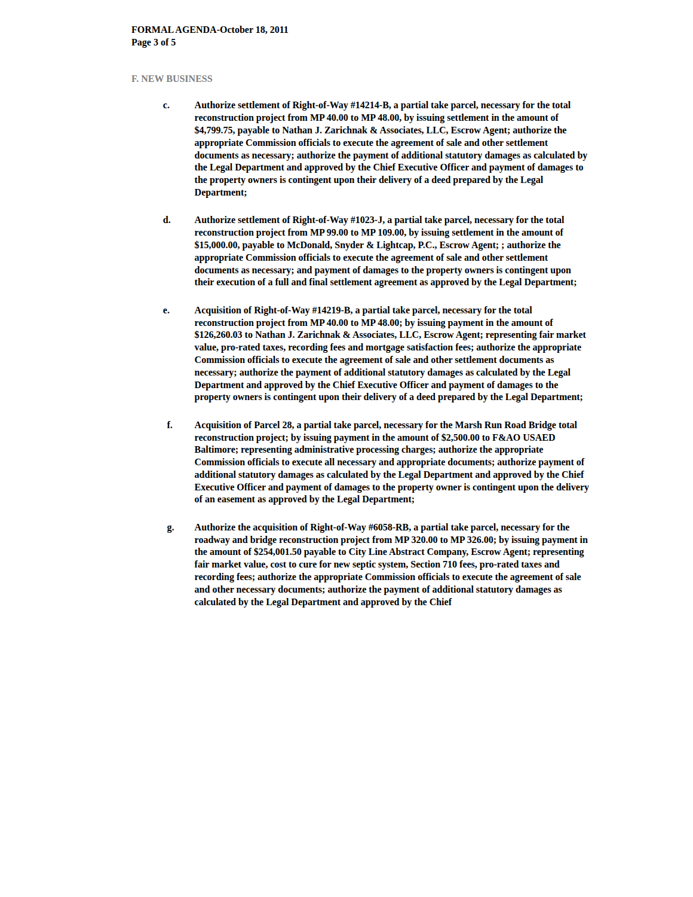FORMAL AGENDA-October 18, 2011
Page 3 of 5
F. NEW BUSINESS
c.
Authorize settlement of Right-of-Way #14214-B, a partial take parcel, necessary for the total reconstruction project from MP 40.00 to MP 48.00, by issuing settlement in the amount of $4,799.75, payable to Nathan J. Zarichnak & Associates, LLC, Escrow Agent; authorize the appropriate Commission officials to execute the agreement of sale and other settlement documents as necessary; authorize the payment of additional statutory damages as calculated by the Legal Department and approved by the Chief Executive Officer and payment of damages to the property owners is contingent upon their delivery of a deed prepared by the Legal Department;
d.
Authorize settlement of Right-of-Way #1023-J, a partial take parcel, necessary for the total reconstruction project from MP 99.00 to MP 109.00, by issuing settlement in the amount of $15,000.00, payable to McDonald, Snyder & Lightcap, P.C., Escrow Agent; ; authorize the appropriate Commission officials to execute the agreement of sale and other settlement documents as necessary; and payment of damages to the property owners is contingent upon their execution of a full and final settlement agreement as approved by the Legal Department;
e.
Acquisition of Right-of-Way #14219-B, a partial take parcel, necessary for the total reconstruction project from MP 40.00 to MP 48.00; by issuing payment in the amount of $126,260.03 to Nathan J. Zarichnak & Associates, LLC, Escrow Agent; representing fair market value, pro-rated taxes, recording fees and mortgage satisfaction fees; authorize the appropriate Commission officials to execute the agreement of sale and other settlement documents as necessary; authorize the payment of additional statutory damages as calculated by the Legal Department and approved by the Chief Executive Officer and payment of damages to the property owners is contingent upon their delivery of a deed prepared by the Legal Department;
f.
Acquisition of Parcel 28, a partial take parcel, necessary for the Marsh Run Road Bridge total reconstruction project; by issuing payment in the amount of $2,500.00 to F&AO USAED Baltimore; representing administrative processing charges; authorize the appropriate Commission officials to execute all necessary and appropriate documents; authorize payment of additional statutory damages as calculated by the Legal Department and approved by the Chief Executive Officer and payment of damages to the property owner is contingent upon the delivery of an easement as approved by the Legal Department;
g.
Authorize the acquisition of Right-of-Way #6058-RB, a partial take parcel, necessary for the roadway and bridge reconstruction project from MP 320.00 to MP 326.00; by issuing payment in the amount of $254,001.50 payable to City Line Abstract Company, Escrow Agent; representing fair market value, cost to cure for new septic system, Section 710 fees, pro-rated taxes and recording fees; authorize the appropriate Commission officials to execute the agreement of sale and other necessary documents; authorize the payment of additional statutory damages as calculated by the Legal Department and approved by the Chief